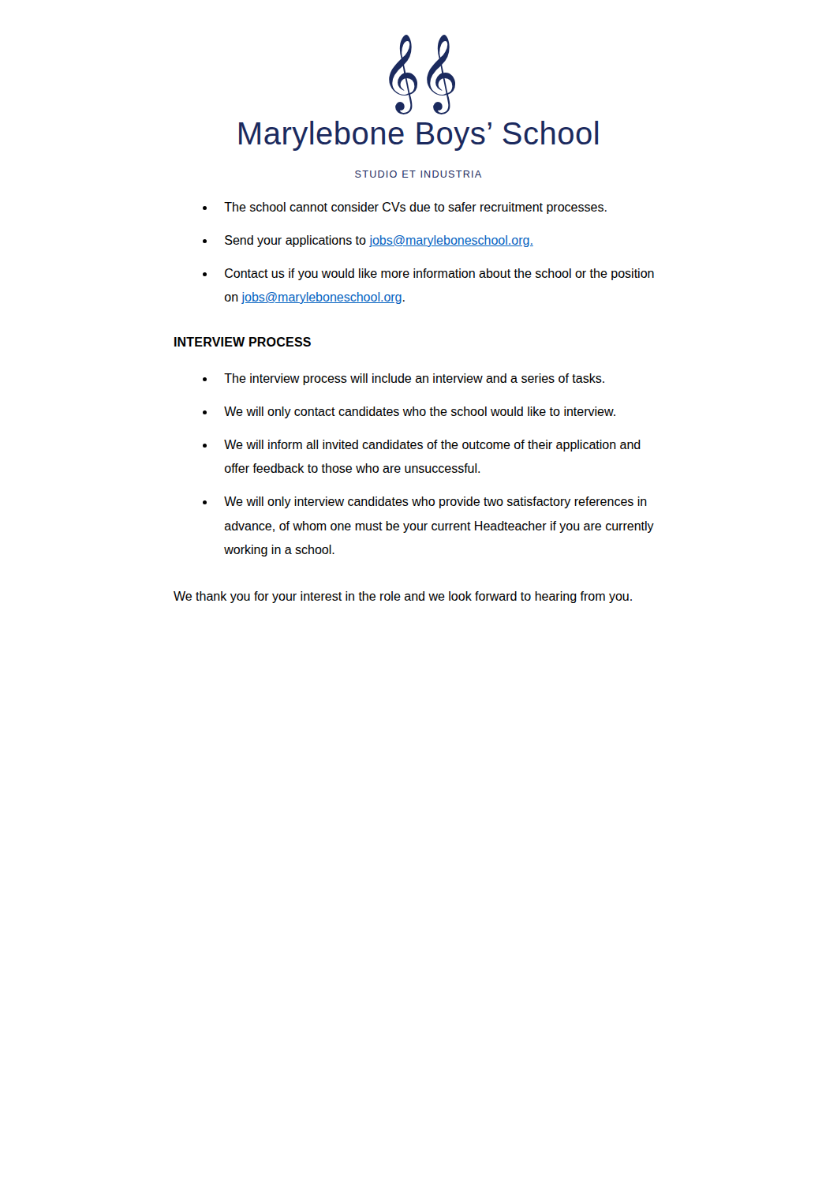𝄞𝄞
Marylebone Boys’ School
STUDIO ET INDUSTRIA
The school cannot consider CVs due to safer recruitment processes.
Send your applications to jobs@maryleboneschool.org.
Contact us if you would like more information about the school or the position on jobs@maryleboneschool.org.
INTERVIEW PROCESS
The interview process will include an interview and a series of tasks.
We will only contact candidates who the school would like to interview.
We will inform all invited candidates of the outcome of their application and offer feedback to those who are unsuccessful.
We will only interview candidates who provide two satisfactory references in advance, of whom one must be your current Headteacher if you are currently working in a school.
We thank you for your interest in the role and we look forward to hearing from you.